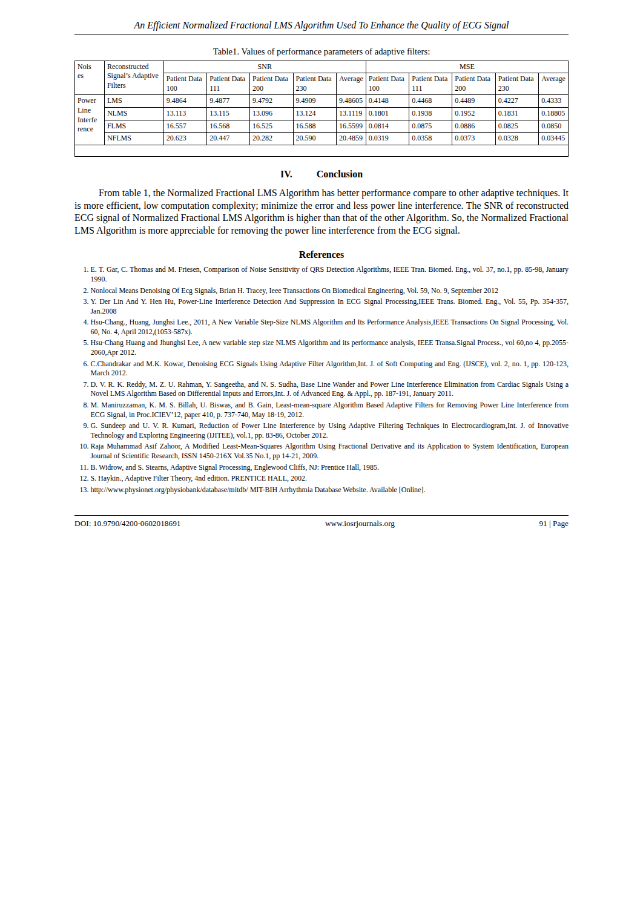An Efficient Normalized Fractional LMS Algorithm Used To Enhance the Quality of ECG Signal
Table1. Values of performance parameters of adaptive filters:
| Nois es | Reconstructed Signal’s Adaptive Filters | SNR | MSE |
| --- | --- | --- | --- |
| Patient Data 100 | Patient Data 111 | Patient Data 200 | Patient Data 230 | Average | Patient Data 100 | Patient Data 111 | Patient Data 200 | Patient Data 230 | Average |
| Power Line Interfe rence | LMS | 9.4864 | 9.4877 | 9.4792 | 9.4909 | 9.48605 | 0.4148 | 0.4468 | 0.4489 | 0.4227 | 0.4333 |
| NLMS | 13.113 | 13.115 | 13.096 | 13.124 | 13.1119 | 0.1801 | 0.1938 | 0.1952 | 0.1831 | 0.18805 |
| FLMS | 16.557 | 16.568 | 16.525 | 16.588 | 16.5599 | 0.0814 | 0.0875 | 0.0886 | 0.0825 | 0.0850 |
| NFLMS | 20.623 | 20.447 | 20.282 | 20.590 | 20.4859 | 0.0319 | 0.0358 | 0.0373 | 0.0328 | 0.03445 |
IV. Conclusion
From table 1, the Normalized Fractional LMS Algorithm has better performance compare to other adaptive techniques. It is more efficient, low computation complexity; minimize the error and less power line interference. The SNR of reconstructed ECG signal of Normalized Fractional LMS Algorithm is higher than that of the other Algorithm. So, the Normalized Fractional LMS Algorithm is more appreciable for removing the power line interference from the ECG signal.
References
E. T. Gar, C. Thomas and M. Friesen, Comparison of Noise Sensitivity of QRS Detection Algorithms, IEEE Tran. Biomed. Eng., vol. 37, no.1, pp. 85-98, January 1990.
Nonlocal Means Denoising Of Ecg Signals, Brian H. Tracey, Ieee Transactions On Biomedical Engineering, Vol. 59, No. 9, September 2012
Y. Der Lin And Y. Hen Hu, Power-Line Interference Detection And Suppression In ECG Signal Processing,IEEE Trans. Biomed. Eng., Vol. 55, Pp. 354-357, Jan.2008
Hsu-Chang., Huang, Junghsi Lee., 2011, A New Variable Step-Size NLMS Algorithm and Its Performance Analysis,IEEE Transactions On Signal Processing, Vol. 60, No. 4, April 2012,(1053-587x).
Hsu-Chang Huang and Jhunghsi Lee, A new variable step size NLMS Algorithm and its performance analysis, IEEE Transa.Signal Process., vol 60,no 4, pp.2055-2060,Apr 2012.
C.Chandrakar and M.K. Kowar, Denoising ECG Signals Using Adaptive Filter Algorithm,Int. J. of Soft Computing and Eng. (IJSCE), vol. 2, no. 1, pp. 120-123, March 2012.
D. V. R. K. Reddy, M. Z. U. Rahman, Y. Sangeetha, and N. S. Sudha, Base Line Wander and Power Line Interference Elimination from Cardiac Signals Using a Novel LMS Algorithm Based on Differential Inputs and Errors,Int. J. of Advanced Eng. & Appl., pp. 187-191, January 2011.
M. Maniruzzaman, K. M. S. Billah, U. Biswas, and B. Gain, Least-mean-square Algorithm Based Adaptive Filters for Removing Power Line Interference from ECG Signal, in Proc.ICIEV’12, paper 410, p. 737-740, May 18-19, 2012.
G. Sundeep and U. V. R. Kumari, Reduction of Power Line Interference by Using Adaptive Filtering Techniques in Electrocardiogram,Int. J. of Innovative Technology and Exploring Engineering (IJITEE), vol.1, pp. 83-86, October 2012.
Raja Muhammad Asif Zahoor, A Modified Least-Mean-Squares Algorithm Using Fractional Derivative and its Application to System Identification, European Journal of Scientific Research, ISSN 1450-216X Vol.35 No.1, pp 14-21, 2009.
B. Widrow, and S. Stearns, Adaptive Signal Processing, Englewood Cliffs, NJ: Prentice Hall, 1985.
S. Haykin., Adaptive Filter Theory, 4nd edition. PRENTICE HALL, 2002.
http://www.physionet.org/physiobank/database/mitdb/ MIT-BIH Arrhythmia Database Website. Available [Online].
DOI: 10.9790/4200-0602018691
www.iosrjournals.org
91 | Page